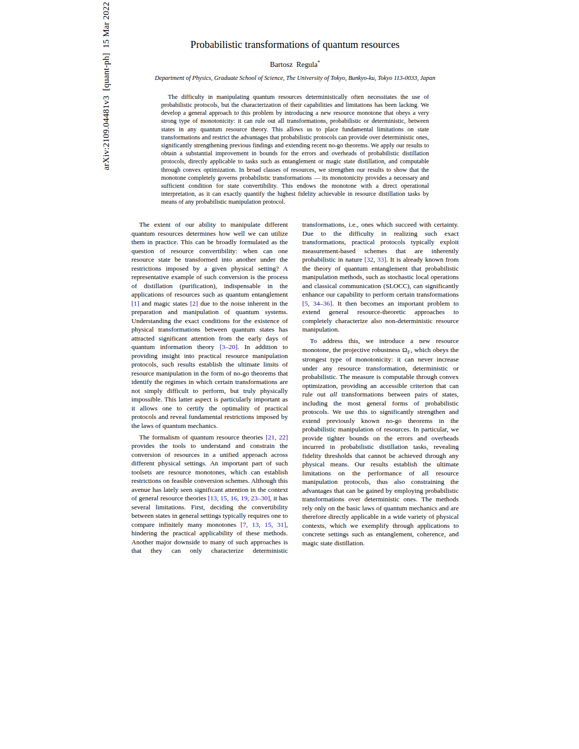arXiv:2109.04481v3 [quant-ph] 15 Mar 2022
Probabilistic transformations of quantum resources
Bartosz Regula*
Department of Physics, Graduate School of Science, The University of Tokyo, Bunkyo-ku, Tokyo 113-0033, Japan
The difficulty in manipulating quantum resources deterministically often necessitates the use of probabilistic protocols, but the characterization of their capabilities and limitations has been lacking. We develop a general approach to this problem by introducing a new resource monotone that obeys a very strong type of monotonicity: it can rule out all transformations, probabilistic or deterministic, between states in any quantum resource theory. This allows us to place fundamental limitations on state transformations and restrict the advantages that probabilistic protocols can provide over deterministic ones, significantly strengthening previous findings and extending recent no-go theorems. We apply our results to obtain a substantial improvement in bounds for the errors and overheads of probabilistic distillation protocols, directly applicable to tasks such as entanglement or magic state distillation, and computable through convex optimization. In broad classes of resources, we strengthen our results to show that the monotone completely governs probabilistic transformations — its monotonicity provides a necessary and sufficient condition for state convertibility. This endows the monotone with a direct operational interpretation, as it can exactly quantify the highest fidelity achievable in resource distillation tasks by means of any probabilistic manipulation protocol.
The extent of our ability to manipulate different quantum resources determines how well we can utilize them in practice. This can be broadly formulated as the question of resource convertibility: when can one resource state be transformed into another under the restrictions imposed by a given physical setting? A representative example of such conversion is the process of distillation (purification), indispensable in the applications of resources such as quantum entanglement [1] and magic states [2] due to the noise inherent in the preparation and manipulation of quantum systems. Understanding the exact conditions for the existence of physical transformations between quantum states has attracted significant attention from the early days of quantum information theory [3–20]. In addition to providing insight into practical resource manipulation protocols, such results establish the ultimate limits of resource manipulation in the form of no-go theorems that identify the regimes in which certain transformations are not simply difficult to perform, but truly physically impossible. This latter aspect is particularly important as it allows one to certify the optimality of practical protocols and reveal fundamental restrictions imposed by the laws of quantum mechanics.
The formalism of quantum resource theories [21, 22] provides the tools to understand and constrain the conversion of resources in a unified approach across different physical settings. An important part of such toolsets are resource monotones, which can establish restrictions on feasible conversion schemes. Although this avenue has lately seen significant attention in the context of general resource theories [13, 15, 16, 19, 23–30], it has several limitations. First, deciding the convertibility between states in general settings typically requires one to compare infinitely many monotones [7, 13, 15, 31], hindering the practical applicability of these methods. Another major downside to many of such approaches is that they can only characterize deterministic transformations, i.e., ones which succeed with certainty. Due to the difficulty in realizing such exact transformations, practical protocols typically exploit measurement-based schemes that are inherently probabilistic in nature [32, 33]. It is already known from the theory of quantum entanglement that probabilistic manipulation methods, such as stochastic local operations and classical communication (SLOCC), can significantly enhance our capability to perform certain transformations [5, 34–36]. It then becomes an important problem to extend general resource-theoretic approaches to completely characterize also non-deterministic resource manipulation.
To address this, we introduce a new resource monotone, the projective robustness Ω𝔽, which obeys the strongest type of monotonicity: it can never increase under any resource transformation, deterministic or probabilistic. The measure is computable through convex optimization, providing an accessible criterion that can rule out all transformations between pairs of states, including the most general forms of probabilistic protocols. We use this to significantly strengthen and extend previously known no-go theorems in the probabilistic manipulation of resources. In particular, we provide tighter bounds on the errors and overheads incurred in probabilistic distillation tasks, revealing fidelity thresholds that cannot be achieved through any physical means. Our results establish the ultimate limitations on the performance of all resource manipulation protocols, thus also constraining the advantages that can be gained by employing probabilistic transformations over deterministic ones. The methods rely only on the basic laws of quantum mechanics and are therefore directly applicable in a wide variety of physical contexts, which we exemplify through applications to concrete settings such as entanglement, coherence, and magic state distillation.